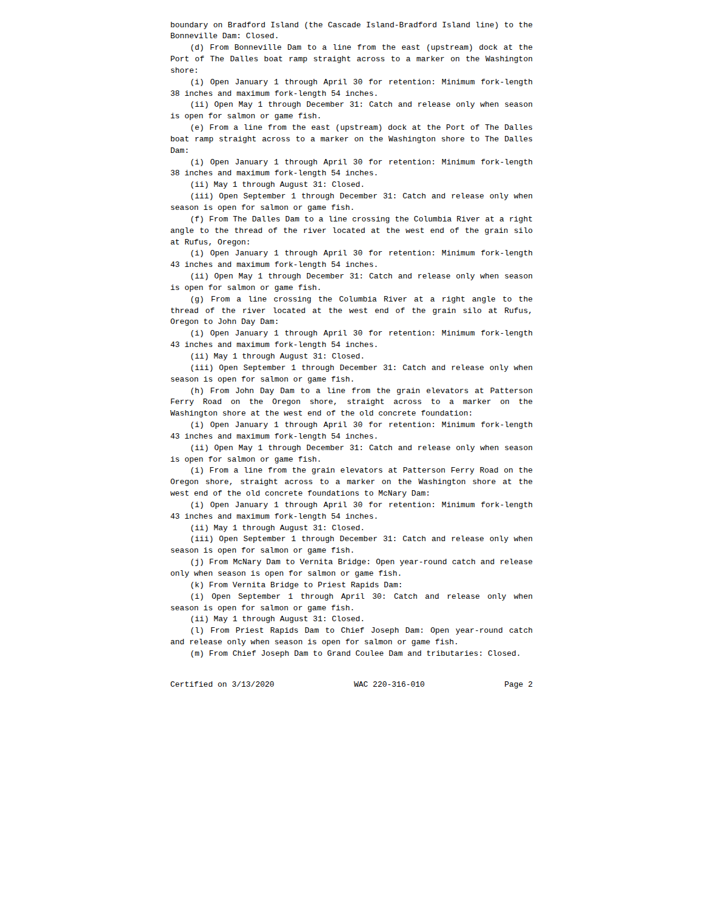boundary on Bradford Island (the Cascade Island-Bradford Island line) to the Bonneville Dam: Closed.
(d) From Bonneville Dam to a line from the east (upstream) dock at the Port of The Dalles boat ramp straight across to a marker on the Washington shore:
(i) Open January 1 through April 30 for retention: Minimum fork-length 38 inches and maximum fork-length 54 inches.
(ii) Open May 1 through December 31: Catch and release only when season is open for salmon or game fish.
(e) From a line from the east (upstream) dock at the Port of The Dalles boat ramp straight across to a marker on the Washington shore to The Dalles Dam:
(i) Open January 1 through April 30 for retention: Minimum fork-length 38 inches and maximum fork-length 54 inches.
(ii) May 1 through August 31: Closed.
(iii) Open September 1 through December 31: Catch and release only when season is open for salmon or game fish.
(f) From The Dalles Dam to a line crossing the Columbia River at a right angle to the thread of the river located at the west end of the grain silo at Rufus, Oregon:
(i) Open January 1 through April 30 for retention: Minimum fork-length 43 inches and maximum fork-length 54 inches.
(ii) Open May 1 through December 31: Catch and release only when season is open for salmon or game fish.
(g) From a line crossing the Columbia River at a right angle to the thread of the river located at the west end of the grain silo at Rufus, Oregon to John Day Dam:
(i) Open January 1 through April 30 for retention: Minimum fork-length 43 inches and maximum fork-length 54 inches.
(ii) May 1 through August 31: Closed.
(iii) Open September 1 through December 31: Catch and release only when season is open for salmon or game fish.
(h) From John Day Dam to a line from the grain elevators at Patterson Ferry Road on the Oregon shore, straight across to a marker on the Washington shore at the west end of the old concrete foundation:
(i) Open January 1 through April 30 for retention: Minimum fork-length 43 inches and maximum fork-length 54 inches.
(ii) Open May 1 through December 31: Catch and release only when season is open for salmon or game fish.
(i) From a line from the grain elevators at Patterson Ferry Road on the Oregon shore, straight across to a marker on the Washington shore at the west end of the old concrete foundations to McNary Dam:
(i) Open January 1 through April 30 for retention: Minimum fork-length 43 inches and maximum fork-length 54 inches.
(ii) May 1 through August 31: Closed.
(iii) Open September 1 through December 31: Catch and release only when season is open for salmon or game fish.
(j) From McNary Dam to Vernita Bridge: Open year-round catch and release only when season is open for salmon or game fish.
(k) From Vernita Bridge to Priest Rapids Dam:
(i) Open September 1 through April 30: Catch and release only when season is open for salmon or game fish.
(ii) May 1 through August 31: Closed.
(l) From Priest Rapids Dam to Chief Joseph Dam: Open year-round catch and release only when season is open for salmon or game fish.
(m) From Chief Joseph Dam to Grand Coulee Dam and tributaries: Closed.
Certified on 3/13/2020 WAC 220-316-010 Page 2